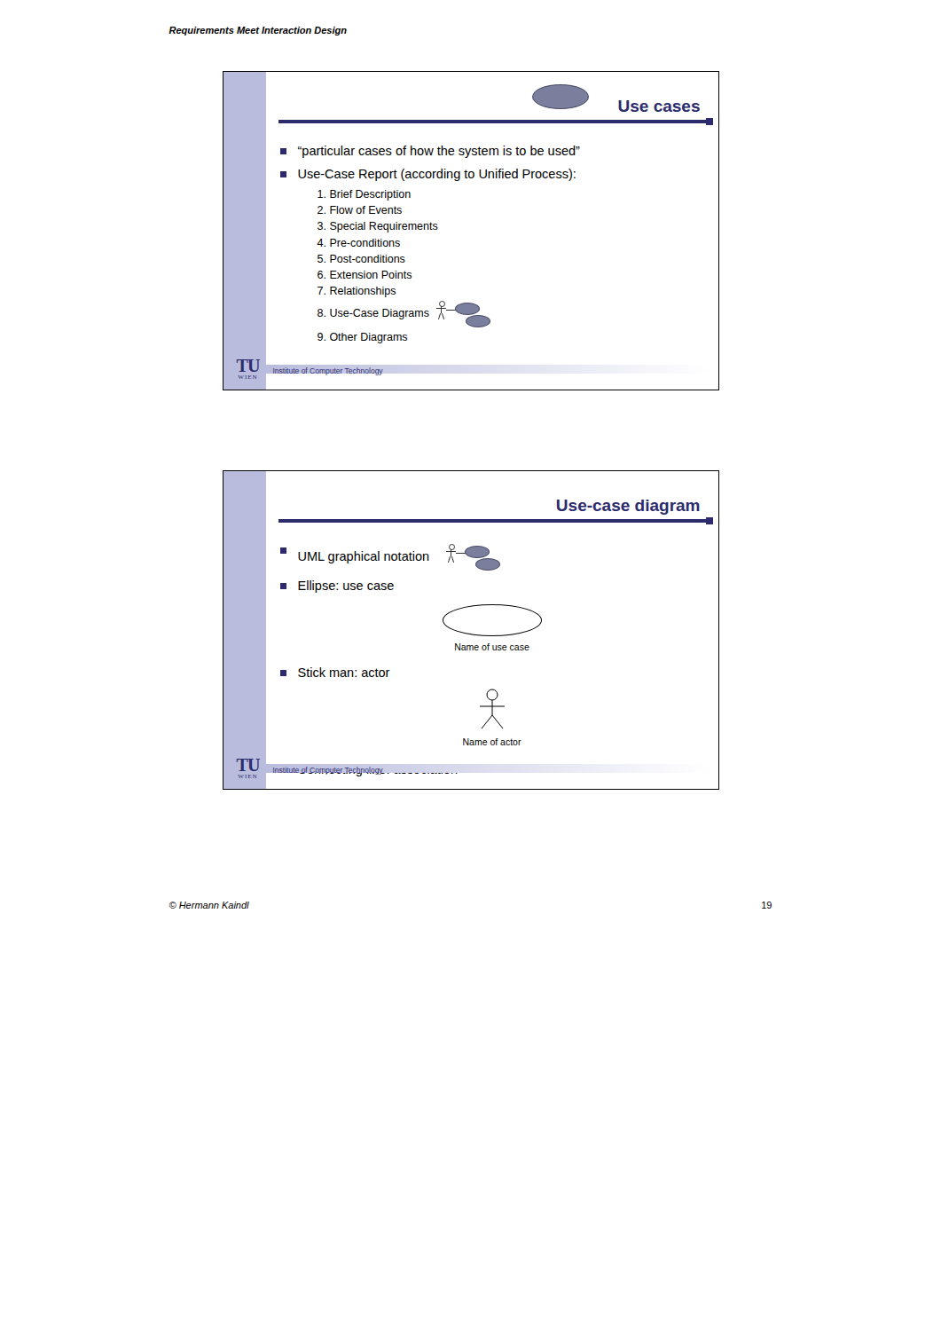Requirements Meet Interaction Design
Use cases
“particular cases of how the system is to be used”
Use-Case Report (according to Unified Process):
1. Brief Description
2. Flow of Events
3. Special Requirements
4. Pre-conditions
5. Post-conditions
6. Extension Points
7. Relationships
8. Use-Case Diagrams
9. Other Diagrams
TU
WIEN
Institute of Computer Technology
Use-case diagram
UML graphical notation
Ellipse: use case
Name of use case
Stick man: actor
Name of actor
Connecting line: association
TU
WIEN
Institute of Computer Technology
19 © Hermann Kaindl